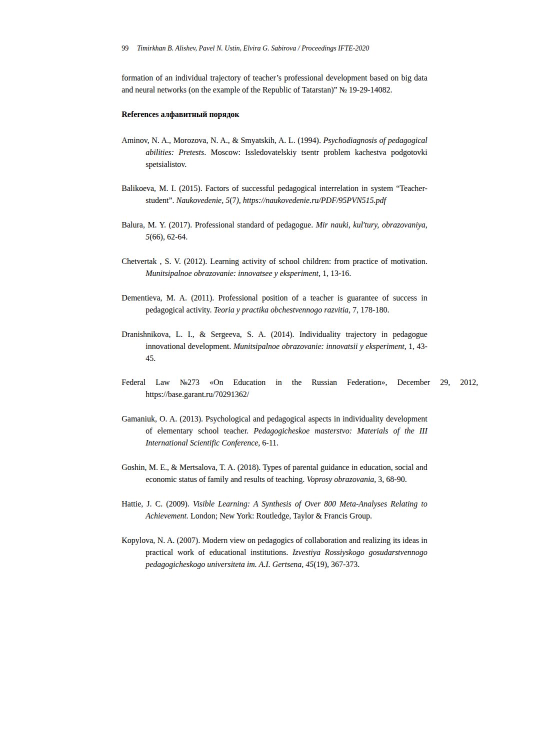99 Timirkhan B. Alishev, Pavel N. Ustin, Elvira G. Sabirova / Proceedings IFTE-2020
formation of an individual trajectory of teacher’s professional development based on big data and neural networks (on the example of the Republic of Tatarstan)” № 19-29-14082.
References алфавитный порядок
Aminov, N. A., Morozova, N. A., & Smyatskih, A. L. (1994). Psychodiagnosis of pedagogical abilities: Pretests. Moscow: Issledovatelskiy tsentr problem kachestva podgotovki spetsialistov.
Balikoeva, M. I. (2015). Factors of successful pedagogical interrelation in system “Teacher-student”. Naukovedenie, 5(7), https://naukovedenie.ru/PDF/95PVN515.pdf
Balura, M. Y. (2017). Professional standard of pedagogue. Mir nauki, kul'tury, obrazovaniya, 5(66), 62-64.
Chetvertak , S. V. (2012). Learning activity of school children: from practice of motivation. Munitsipalnoe obrazovanie: innovatsee y eksperiment, 1, 13-16.
Dementieva, M. A. (2011). Professional position of a teacher is guarantee of success in pedagogical activity. Teoria y practika obchestvennogo razvitia, 7, 178-180.
Dranishnikova, L. I., & Sergeeva, S. A. (2014). Individuality trajectory in pedagogue innovational development. Munitsipalnoe obrazovanie: innovatsii y eksperiment, 1, 43-45.
Federal Law №273 «On Education in the Russian Federation», December 29, 2012,
https://base.garant.ru/70291362/
Gamaniuk, O. A. (2013). Psychological and pedagogical aspects in individuality development of elementary school teacher. Pedagogicheskoe masterstvo: Materials of the III International Scientific Conference, 6-11.
Goshin, M. E., & Mertsalova, T. A. (2018). Types of parental guidance in education, social and economic status of family and results of teaching. Voprosy obrazovania, 3, 68-90.
Hattie, J. C. (2009). Visible Learning: A Synthesis of Over 800 Meta-Analyses Relating to Achievement. London; New York: Routledge, Taylor & Francis Group.
Kopylova, N. A. (2007). Modern view on pedagogics of collaboration and realizing its ideas in practical work of educational institutions. Izvestiya Rossiyskogo gosudarstvennogo pedagogicheskogo universiteta im. A.I. Gertsena, 45(19), 367-373.